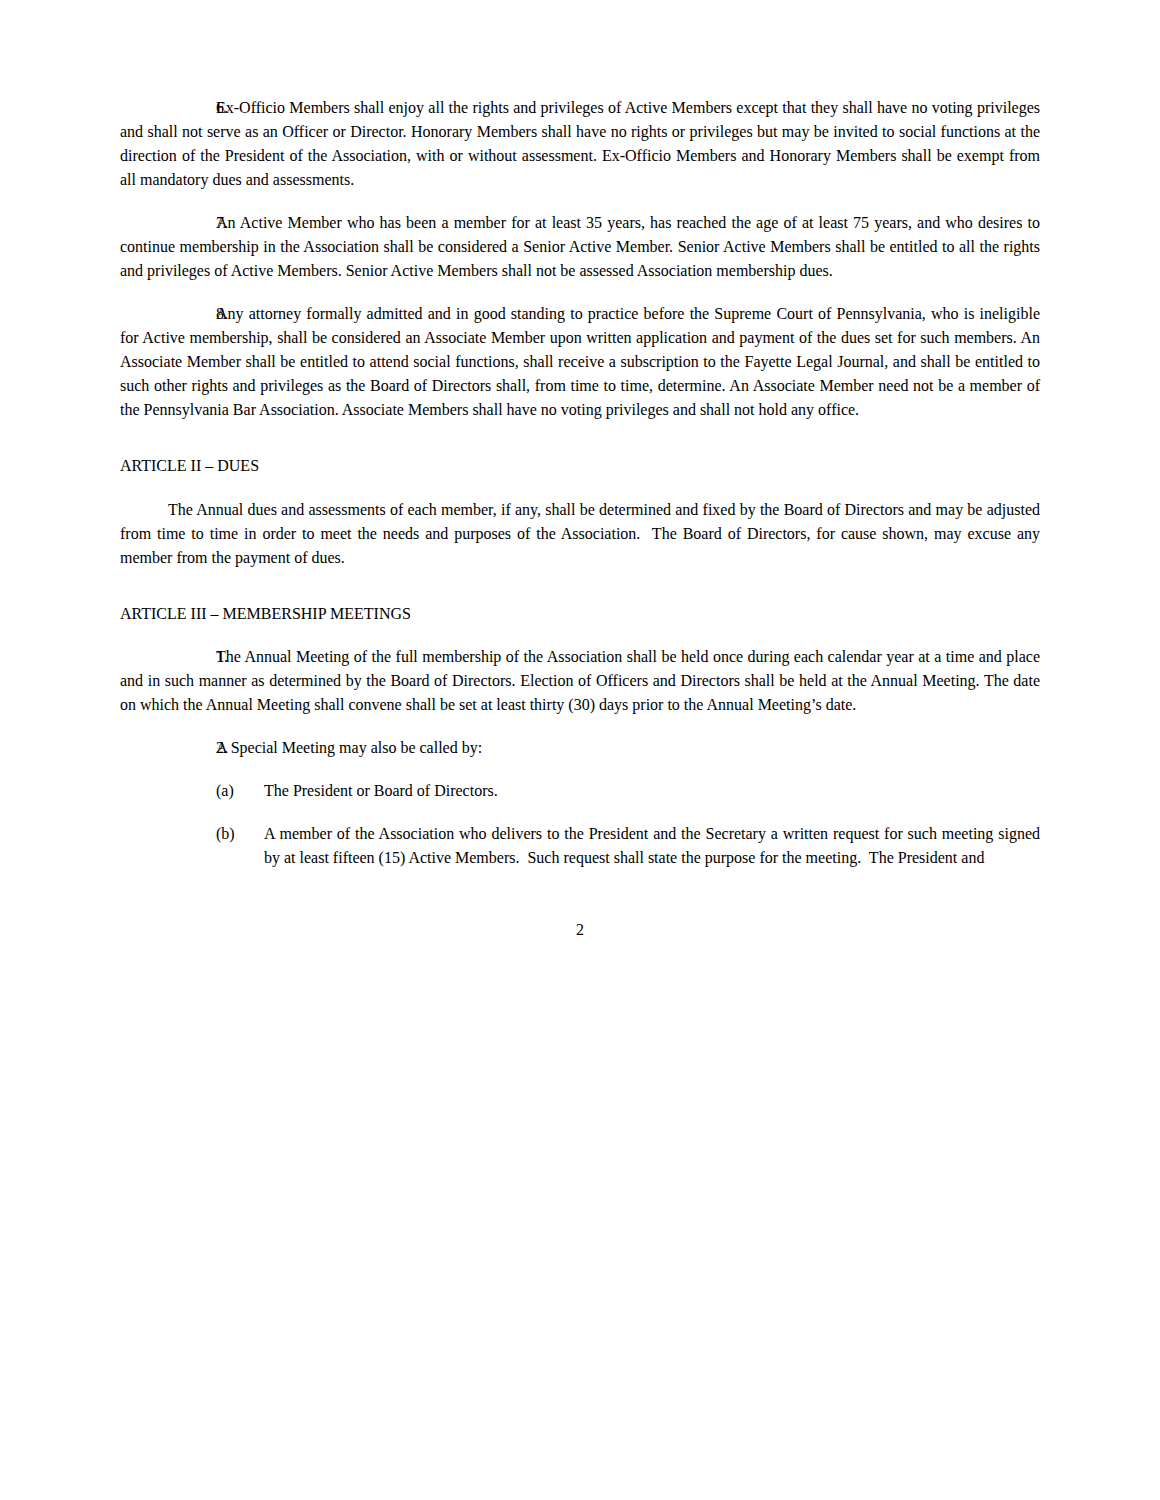6. Ex-Officio Members shall enjoy all the rights and privileges of Active Members except that they shall have no voting privileges and shall not serve as an Officer or Director. Honorary Members shall have no rights or privileges but may be invited to social functions at the direction of the President of the Association, with or without assessment. Ex-Officio Members and Honorary Members shall be exempt from all mandatory dues and assessments.
7. An Active Member who has been a member for at least 35 years, has reached the age of at least 75 years, and who desires to continue membership in the Association shall be considered a Senior Active Member. Senior Active Members shall be entitled to all the rights and privileges of Active Members. Senior Active Members shall not be assessed Association membership dues.
8. Any attorney formally admitted and in good standing to practice before the Supreme Court of Pennsylvania, who is ineligible for Active membership, shall be considered an Associate Member upon written application and payment of the dues set for such members. An Associate Member shall be entitled to attend social functions, shall receive a subscription to the Fayette Legal Journal, and shall be entitled to such other rights and privileges as the Board of Directors shall, from time to time, determine. An Associate Member need not be a member of the Pennsylvania Bar Association. Associate Members shall have no voting privileges and shall not hold any office.
ARTICLE II – DUES
The Annual dues and assessments of each member, if any, shall be determined and fixed by the Board of Directors and may be adjusted from time to time in order to meet the needs and purposes of the Association. The Board of Directors, for cause shown, may excuse any member from the payment of dues.
ARTICLE III – MEMBERSHIP MEETINGS
1. The Annual Meeting of the full membership of the Association shall be held once during each calendar year at a time and place and in such manner as determined by the Board of Directors. Election of Officers and Directors shall be held at the Annual Meeting. The date on which the Annual Meeting shall convene shall be set at least thirty (30) days prior to the Annual Meeting’s date.
2. A Special Meeting may also be called by:
(a) The President or Board of Directors.
(b) A member of the Association who delivers to the President and the Secretary a written request for such meeting signed by at least fifteen (15) Active Members. Such request shall state the purpose for the meeting. The President and
2